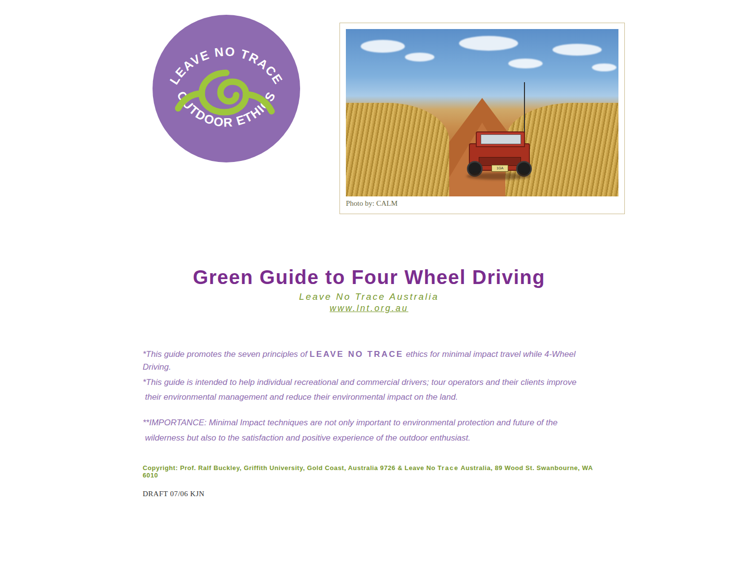LEAVE NO TRACE OUTDOOR ETHICS
1GA
Photo by: CALM
Green Guide to Four Wheel Driving
Leave No Trace Australia
www.lnt.org.au
*This guide promotes the seven principles of LEAVE NO TRACE ethics for minimal impact travel while 4-Wheel Driving.
*This guide is intended to help individual recreational and commercial drivers; tour operators and their clients improve
their environmental management and reduce their environmental impact on the land.
**IMPORTANCE: Minimal Impact techniques are not only important to environmental protection and future of the
wilderness but also to the satisfaction and positive experience of the outdoor enthusiast.
Copyright: Prof. Ralf Buckley, Griffith University, Gold Coast, Australia 9726 & Leave No Trace Australia, 89 Wood St. Swanbourne, WA 6010
DRAFT 07/06 KJN